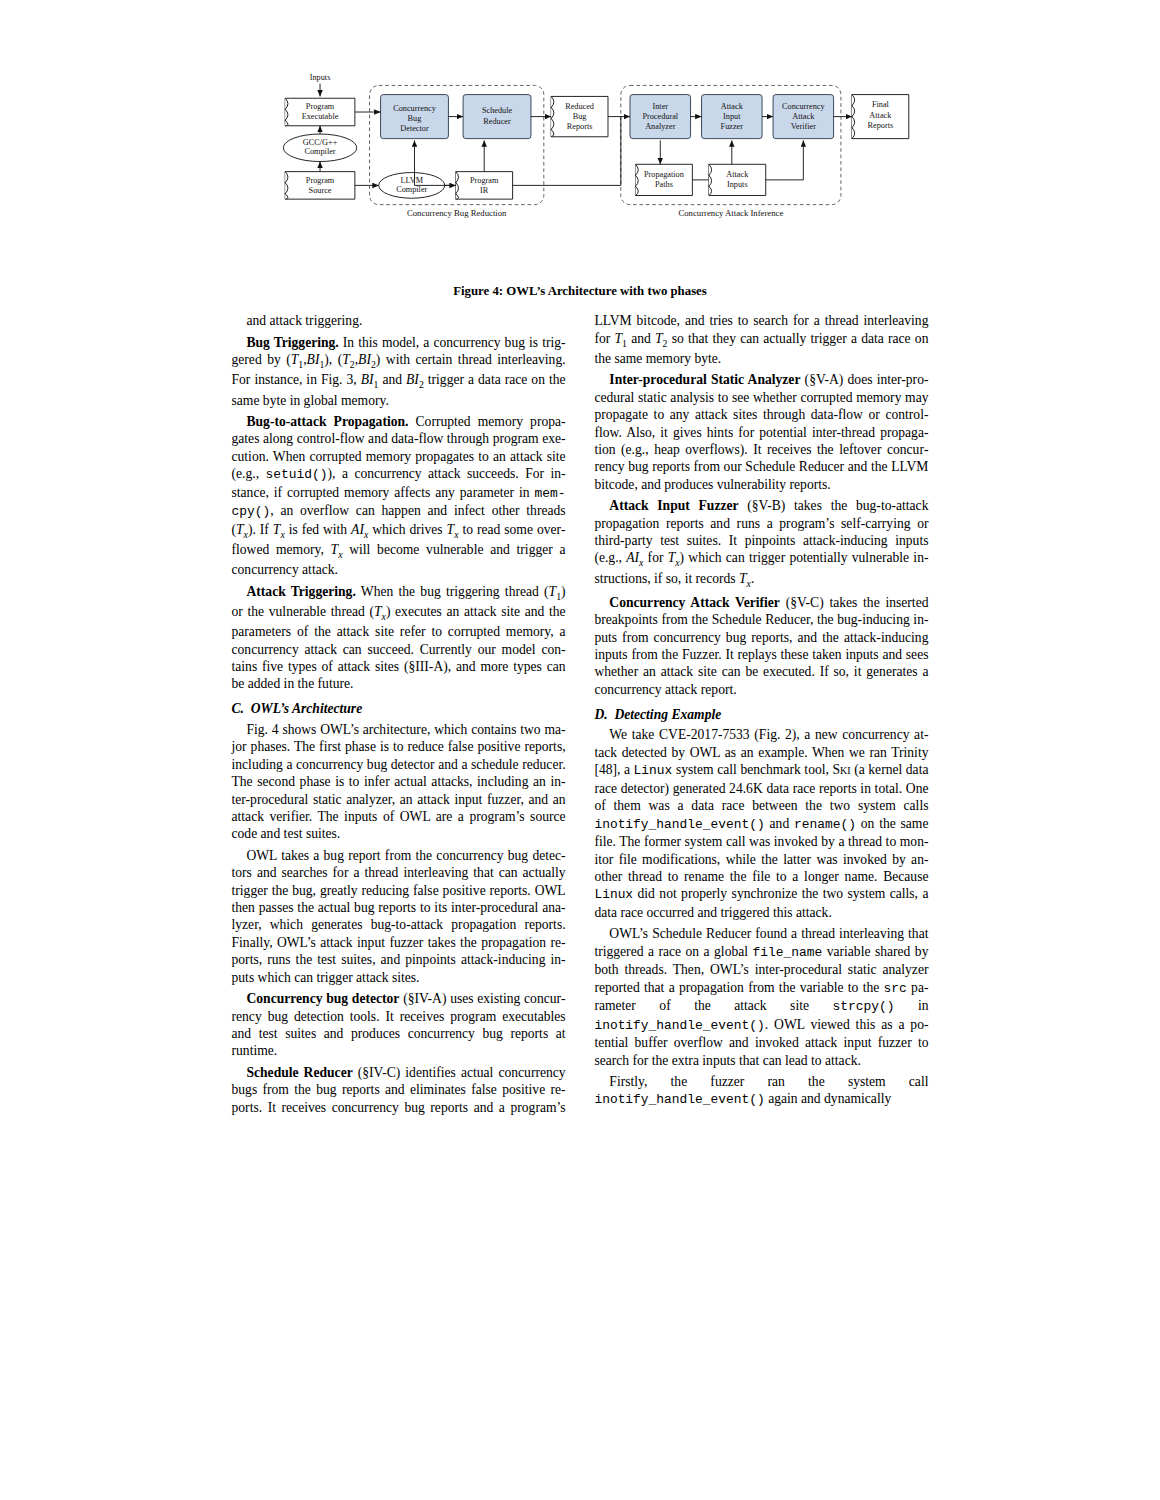Inputs Program Executable GCC/G++ Compiler Program Source LLVM Compiler Program IR Concurrency Bug Reduction Concurrency Bug Detector Schedule Reducer Reduced Bug Reports Concurrency Attack Inference Inter Procedural Analyzer Attack Input Fuzzer Concurrency Attack Verifier Propagation Paths Attack Inputs Final Attack Reports
Figure 4: OWL’s Architecture with two phases
and attack triggering.
Bug Triggering. In this model, a concurrency bug is triggered by (T1,BI1), (T2,BI2) with certain thread interleaving. For instance, in Fig. 3, BI1 and BI2 trigger a data race on the same byte in global memory.
Bug-to-attack Propagation. Corrupted memory propagates along control-flow and data-flow through program execution. When corrupted memory propagates to an attack site (e.g., setuid()), a concurrency attack succeeds. For instance, if corrupted memory affects any parameter in memcpy(), an overflow can happen and infect other threads (Tx). If Tx is fed with AIx which drives Tx to read some overflowed memory, Tx will become vulnerable and trigger a concurrency attack.
Attack Triggering. When the bug triggering thread (T1) or the vulnerable thread (Tx) executes an attack site and the parameters of the attack site refer to corrupted memory, a concurrency attack can succeed. Currently our model contains five types of attack sites (§III-A), and more types can be added in the future.
C. OWL’s Architecture
Fig. 4 shows OWL’s architecture, which contains two major phases. The first phase is to reduce false positive reports, including a concurrency bug detector and a schedule reducer. The second phase is to infer actual attacks, including an inter-procedural static analyzer, an attack input fuzzer, and an attack verifier. The inputs of OWL are a program’s source code and test suites.
OWL takes a bug report from the concurrency bug detectors and searches for a thread interleaving that can actually trigger the bug, greatly reducing false positive reports. OWL then passes the actual bug reports to its inter-procedural analyzer, which generates bug-to-attack propagation reports. Finally, OWL’s attack input fuzzer takes the propagation reports, runs the test suites, and pinpoints attack-inducing inputs which can trigger attack sites.
Concurrency bug detector (§IV-A) uses existing concurrency bug detection tools. It receives program executables and test suites and produces concurrency bug reports at runtime.
Schedule Reducer (§IV-C) identifies actual concurrency bugs from the bug reports and eliminates false positive reports. It receives concurrency bug reports and a program’s LLVM bitcode, and tries to search for a thread interleaving for T1 and T2 so that they can actually trigger a data race on the same memory byte.
Inter-procedural Static Analyzer (§V-A) does inter-procedural static analysis to see whether corrupted memory may propagate to any attack sites through data-flow or control-flow. Also, it gives hints for potential inter-thread propagation (e.g., heap overflows). It receives the leftover concurrency bug reports from our Schedule Reducer and the LLVM bitcode, and produces vulnerability reports.
Attack Input Fuzzer (§V-B) takes the bug-to-attack propagation reports and runs a program’s self-carrying or third-party test suites. It pinpoints attack-inducing inputs (e.g., AIx for Tx) which can trigger potentially vulnerable instructions, if so, it records Tx.
Concurrency Attack Verifier (§V-C) takes the inserted breakpoints from the Schedule Reducer, the bug-inducing inputs from concurrency bug reports, and the attack-inducing inputs from the Fuzzer. It replays these taken inputs and sees whether an attack site can be executed. If so, it generates a concurrency attack report.
D. Detecting Example
We take CVE-2017-7533 (Fig. 2), a new concurrency attack detected by OWL as an example. When we ran Trinity [48], a Linux system call benchmark tool, Ski (a kernel data race detector) generated 24.6K data race reports in total. One of them was a data race between the two system calls inotify_handle_event() and rename() on the same file. The former system call was invoked by a thread to monitor file modifications, while the latter was invoked by another thread to rename the file to a longer name. Because Linux did not properly synchronize the two system calls, a data race occurred and triggered this attack.
OWL’s Schedule Reducer found a thread interleaving that triggered a race on a global file_name variable shared by both threads. Then, OWL’s inter-procedural static analyzer reported that a propagation from the variable to the src parameter of the attack site strcpy() in inotify_handle_event(). OWL viewed this as a potential buffer overflow and invoked attack input fuzzer to search for the extra inputs that can lead to attack.
Firstly, the fuzzer ran the system call inotify_handle_event() again and dynamically